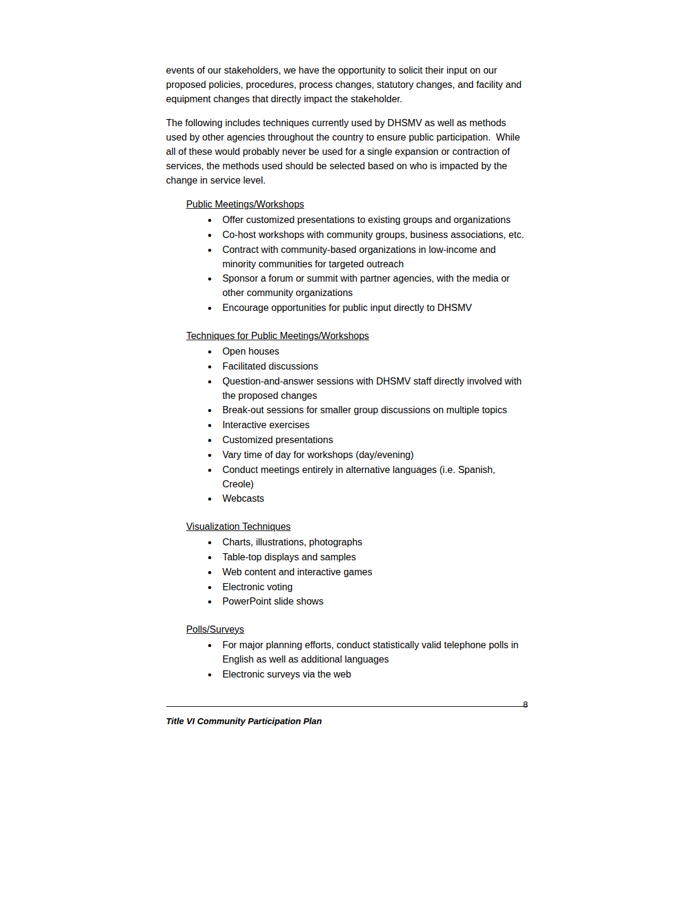events of our stakeholders, we have the opportunity to solicit their input on our proposed policies, procedures, process changes, statutory changes, and facility and equipment changes that directly impact the stakeholder.
The following includes techniques currently used by DHSMV as well as methods used by other agencies throughout the country to ensure public participation. While all of these would probably never be used for a single expansion or contraction of services, the methods used should be selected based on who is impacted by the change in service level.
Public Meetings/Workshops
Offer customized presentations to existing groups and organizations
Co-host workshops with community groups, business associations, etc.
Contract with community-based organizations in low-income and minority communities for targeted outreach
Sponsor a forum or summit with partner agencies, with the media or other community organizations
Encourage opportunities for public input directly to DHSMV
Techniques for Public Meetings/Workshops
Open houses
Facilitated discussions
Question-and-answer sessions with DHSMV staff directly involved with the proposed changes
Break-out sessions for smaller group discussions on multiple topics
Interactive exercises
Customized presentations
Vary time of day for workshops (day/evening)
Conduct meetings entirely in alternative languages (i.e. Spanish, Creole)
Webcasts
Visualization Techniques
Charts, illustrations, photographs
Table-top displays and samples
Web content and interactive games
Electronic voting
PowerPoint slide shows
Polls/Surveys
For major planning efforts, conduct statistically valid telephone polls in English as well as additional languages
Electronic surveys via the web
8 Title VI Community Participation Plan